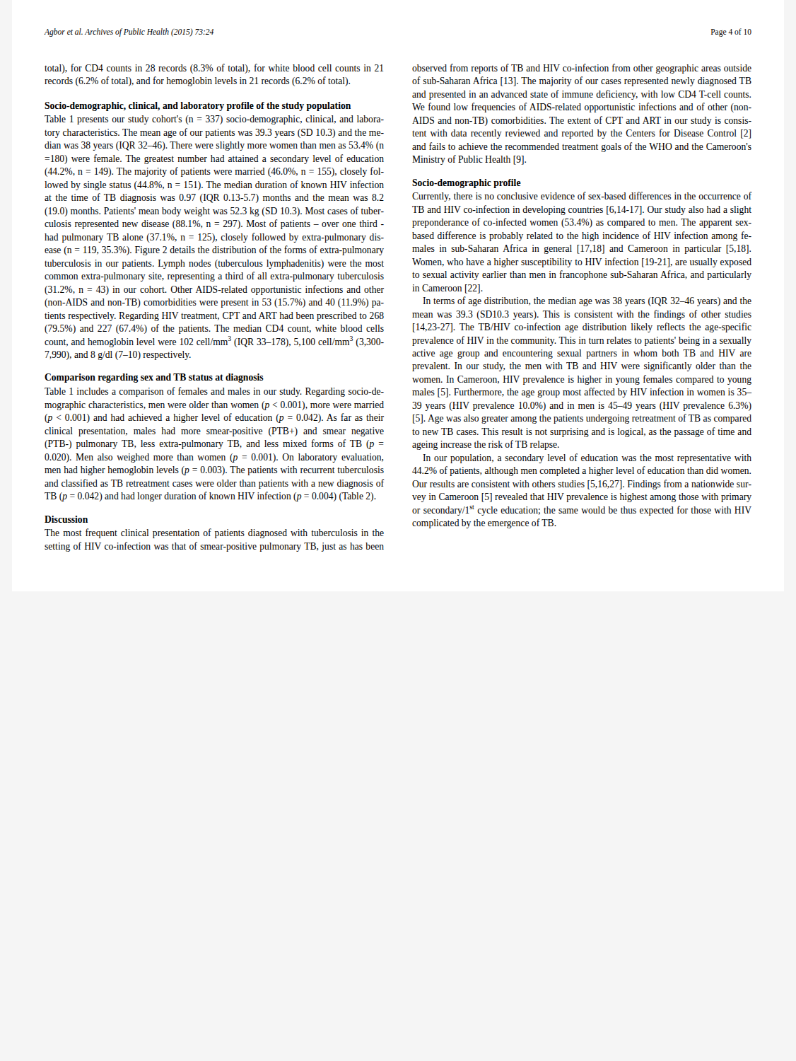Agbor et al. Archives of Public Health (2015) 73:24
Page 4 of 10
total), for CD4 counts in 28 records (8.3% of total), for white blood cell counts in 21 records (6.2% of total), and for hemoglobin levels in 21 records (6.2% of total).
Socio-demographic, clinical, and laboratory profile of the study population
Table 1 presents our study cohort's (n = 337) socio-demographic, clinical, and laboratory characteristics. The mean age of our patients was 39.3 years (SD 10.3) and the median was 38 years (IQR 32–46). There were slightly more women than men as 53.4% (n =180) were female. The greatest number had attained a secondary level of education (44.2%, n = 149). The majority of patients were married (46.0%, n = 155), closely followed by single status (44.8%, n = 151). The median duration of known HIV infection at the time of TB diagnosis was 0.97 (IQR 0.13-5.7) months and the mean was 8.2 (19.0) months. Patients' mean body weight was 52.3 kg (SD 10.3). Most cases of tuberculosis represented new disease (88.1%, n = 297). Most of patients – over one third - had pulmonary TB alone (37.1%, n = 125), closely followed by extra-pulmonary disease (n = 119, 35.3%). Figure 2 details the distribution of the forms of extra-pulmonary tuberculosis in our patients. Lymph nodes (tuberculous lymphadenitis) were the most common extra-pulmonary site, representing a third of all extra-pulmonary tuberculosis (31.2%, n = 43) in our cohort. Other AIDS-related opportunistic infections and other (non-AIDS and non-TB) comorbidities were present in 53 (15.7%) and 40 (11.9%) patients respectively. Regarding HIV treatment, CPT and ART had been prescribed to 268 (79.5%) and 227 (67.4%) of the patients. The median CD4 count, white blood cells count, and hemoglobin level were 102 cell/mm3 (IQR 33–178), 5,100 cell/mm3 (3,300-7,990), and 8 g/dl (7–10) respectively.
Comparison regarding sex and TB status at diagnosis
Table 1 includes a comparison of females and males in our study. Regarding socio-demographic characteristics, men were older than women (p < 0.001), more were married (p < 0.001) and had achieved a higher level of education (p = 0.042). As far as their clinical presentation, males had more smear-positive (PTB+) and smear negative (PTB-) pulmonary TB, less extra-pulmonary TB, and less mixed forms of TB (p = 0.020). Men also weighed more than women (p = 0.001). On laboratory evaluation, men had higher hemoglobin levels (p = 0.003). The patients with recurrent tuberculosis and classified as TB retreatment cases were older than patients with a new diagnosis of TB (p = 0.042) and had longer duration of known HIV infection (p = 0.004) (Table 2).
Discussion
The most frequent clinical presentation of patients diagnosed with tuberculosis in the setting of HIV co-infection was that of smear-positive pulmonary TB, just as has been observed from reports of TB and HIV co-infection from other geographic areas outside of sub-Saharan Africa [13]. The majority of our cases represented newly diagnosed TB and presented in an advanced state of immune deficiency, with low CD4 T-cell counts. We found low frequencies of AIDS-related opportunistic infections and of other (non-AIDS and non-TB) comorbidities. The extent of CPT and ART in our study is consistent with data recently reviewed and reported by the Centers for Disease Control [2] and fails to achieve the recommended treatment goals of the WHO and the Cameroon's Ministry of Public Health [9].
Socio-demographic profile
Currently, there is no conclusive evidence of sex-based differences in the occurrence of TB and HIV co-infection in developing countries [6,14-17]. Our study also had a slight preponderance of co-infected women (53.4%) as compared to men. The apparent sex-based difference is probably related to the high incidence of HIV infection among females in sub-Saharan Africa in general [17,18] and Cameroon in particular [5,18]. Women, who have a higher susceptibility to HIV infection [19-21], are usually exposed to sexual activity earlier than men in francophone sub-Saharan Africa, and particularly in Cameroon [22].
In terms of age distribution, the median age was 38 years (IQR 32–46 years) and the mean was 39.3 (SD10.3 years). This is consistent with the findings of other studies [14,23-27]. The TB/HIV co-infection age distribution likely reflects the age-specific prevalence of HIV in the community. This in turn relates to patients' being in a sexually active age group and encountering sexual partners in whom both TB and HIV are prevalent. In our study, the men with TB and HIV were significantly older than the women. In Cameroon, HIV prevalence is higher in young females compared to young males [5]. Furthermore, the age group most affected by HIV infection in women is 35–39 years (HIV prevalence 10.0%) and in men is 45–49 years (HIV prevalence 6.3%) [5]. Age was also greater among the patients undergoing retreatment of TB as compared to new TB cases. This result is not surprising and is logical, as the passage of time and ageing increase the risk of TB relapse.
In our population, a secondary level of education was the most representative with 44.2% of patients, although men completed a higher level of education than did women. Our results are consistent with others studies [5,16,27]. Findings from a nationwide survey in Cameroon [5] revealed that HIV prevalence is highest among those with primary or secondary/1st cycle education; the same would be thus expected for those with HIV complicated by the emergence of TB.